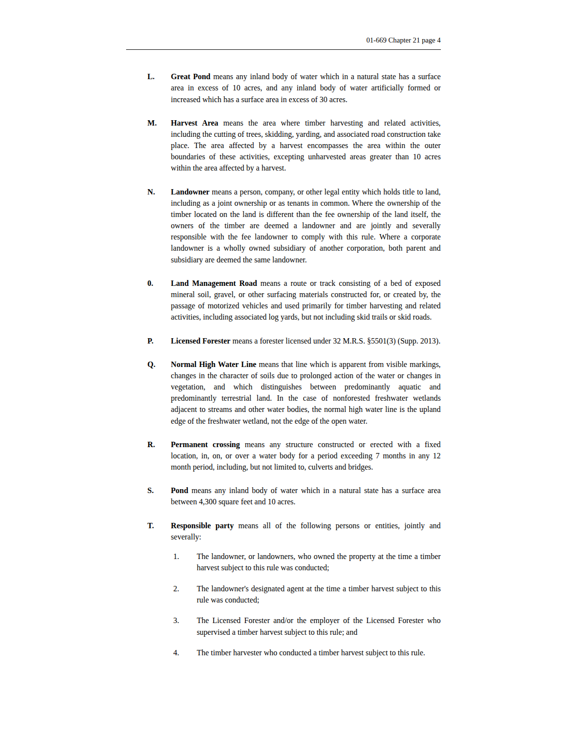01-669 Chapter 21 page 4
L.
Great Pond means any inland body of water which in a natural state has a surface area in excess of 10 acres, and any inland body of water artificially formed or increased which has a surface area in excess of 30 acres.
M.
Harvest Area means the area where timber harvesting and related activities, including the cutting of trees, skidding, yarding, and associated road construction take place. The area affected by a harvest encompasses the area within the outer boundaries of these activities, excepting unharvested areas greater than 10 acres within the area affected by a harvest.
N.
Landowner means a person, company, or other legal entity which holds title to land, including as a joint ownership or as tenants in common. Where the ownership of the timber located on the land is different than the fee ownership of the land itself, the owners of the timber are deemed a landowner and are jointly and severally responsible with the fee landowner to comply with this rule. Where a corporate landowner is a wholly owned subsidiary of another corporation, both parent and subsidiary are deemed the same landowner.
0.
Land Management Road means a route or track consisting of a bed of exposed mineral soil, gravel, or other surfacing materials constructed for, or created by, the passage of motorized vehicles and used primarily for timber harvesting and related activities, including associated log yards, but not including skid trails or skid roads.
P.
Licensed Forester means a forester licensed under 32 M.R.S. §5501(3) (Supp. 2013).
Q.
Normal High Water Line means that line which is apparent from visible markings, changes in the character of soils due to prolonged action of the water or changes in vegetation, and which distinguishes between predominantly aquatic and predominantly terrestrial land. In the case of nonforested freshwater wetlands adjacent to streams and other water bodies, the normal high water line is the upland edge of the freshwater wetland, not the edge of the open water.
R.
Permanent crossing means any structure constructed or erected with a fixed location, in, on, or over a water body for a period exceeding 7 months in any 12 month period, including, but not limited to, culverts and bridges.
S.
Pond means any inland body of water which in a natural state has a surface area between 4,300 square feet and 10 acres.
T.
Responsible party means all of the following persons or entities, jointly and severally:
The landowner, or landowners, who owned the property at the time a timber harvest subject to this rule was conducted;
The landowner's designated agent at the time a timber harvest subject to this rule was conducted;
The Licensed Forester and/or the employer of the Licensed Forester who supervised a timber harvest subject to this rule; and
The timber harvester who conducted a timber harvest subject to this rule.